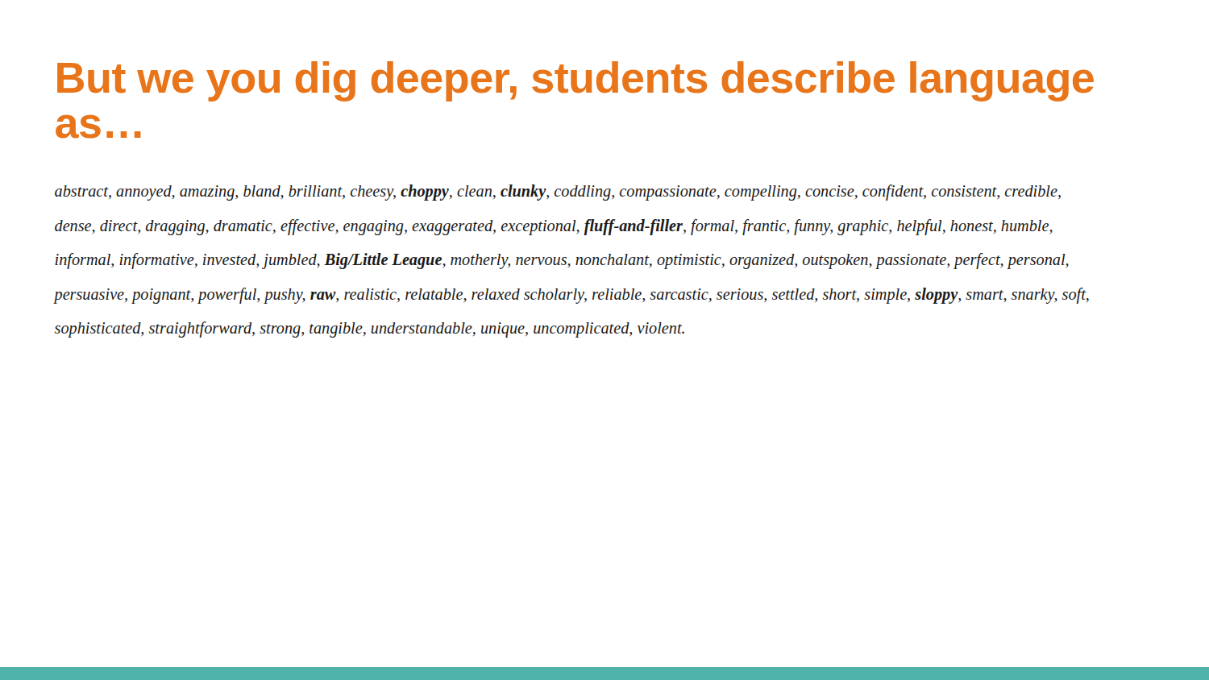But we you dig deeper, students describe language as…
abstract, annoyed, amazing, bland, brilliant, cheesy, choppy, clean, clunky, coddling, compassionate, compelling, concise, confident, consistent, credible, dense, direct, dragging, dramatic, effective, engaging, exaggerated, exceptional, fluff-and-filler, formal, frantic, funny, graphic, helpful, honest, humble, informal, informative, invested, jumbled, Big/Little League, motherly, nervous, nonchalant, optimistic, organized, outspoken, passionate, perfect, personal, persuasive, poignant, powerful, pushy, raw, realistic, relatable, relaxed scholarly, reliable, sarcastic, serious, settled, short, simple, sloppy, smart, snarky, soft, sophisticated, straightforward, strong, tangible, understandable, unique, uncomplicated, violent.